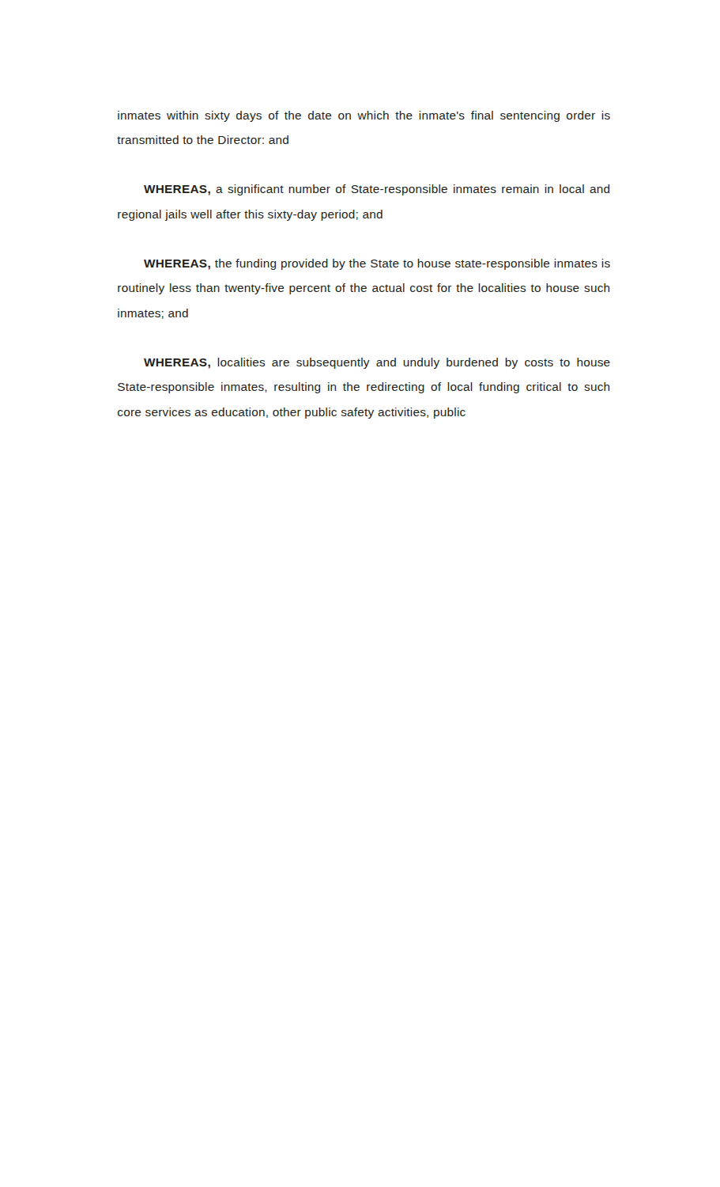inmates within sixty days of the date on which the inmate's final sentencing order is transmitted to the Director: and
WHEREAS, a significant number of State-responsible inmates remain in local and regional jails well after this sixty-day period; and
WHEREAS, the funding provided by the State to house state-responsible inmates is routinely less than twenty-five percent of the actual cost for the localities to house such inmates; and
WHEREAS, localities are subsequently and unduly burdened by costs to house State-responsible inmates, resulting in the redirecting of local funding critical to such core services as education, other public safety activities, public